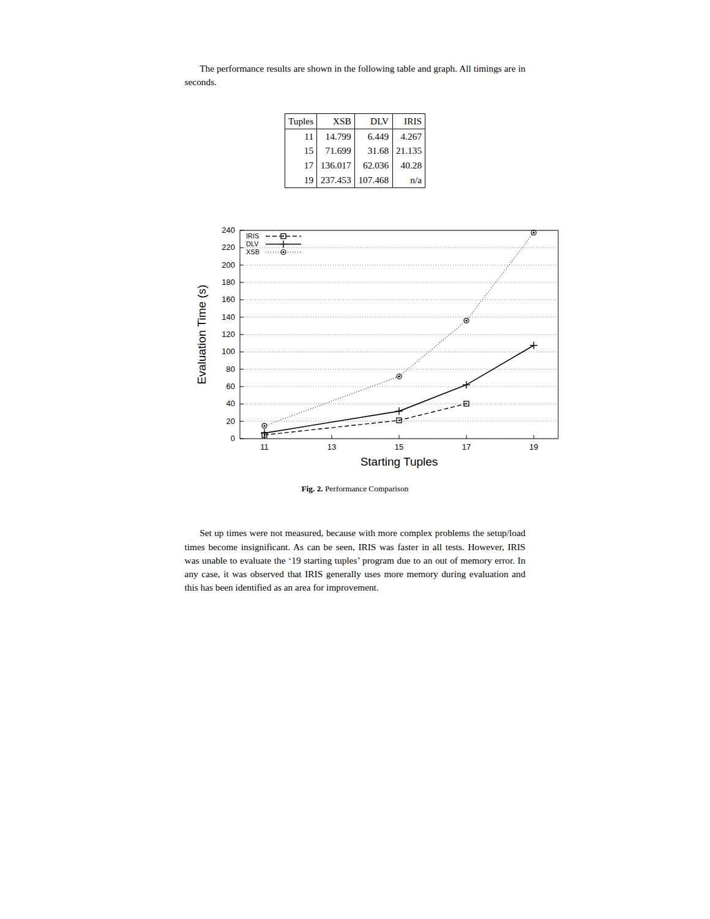The performance results are shown in the following table and graph. All timings are in seconds.
| Tuples | XSB | DLV | IRIS |
| 11 | 14.799 | 6.449 | 4.267 |
| 15 | 71.699 | 31.68 | 21.135 |
| 17 | 136.017 | 62.036 | 40.28 |
| 19 | 237.453 | 107.468 | n/a |
0 20 40 60 80 100 120 140 160 180 200 220 240 11 13 15 17 19 Starting Tuples Evaluation Time (s) IRIS DLV XSB
Fig. 2. Performance Comparison
Set up times were not measured, because with more complex problems the setup/load times become insignificant. As can be seen, IRIS was faster in all tests. However, IRIS was unable to evaluate the ‘19 starting tuples’ program due to an out of memory error. In any case, it was observed that IRIS generally uses more memory during evaluation and this has been identified as an area for improvement.